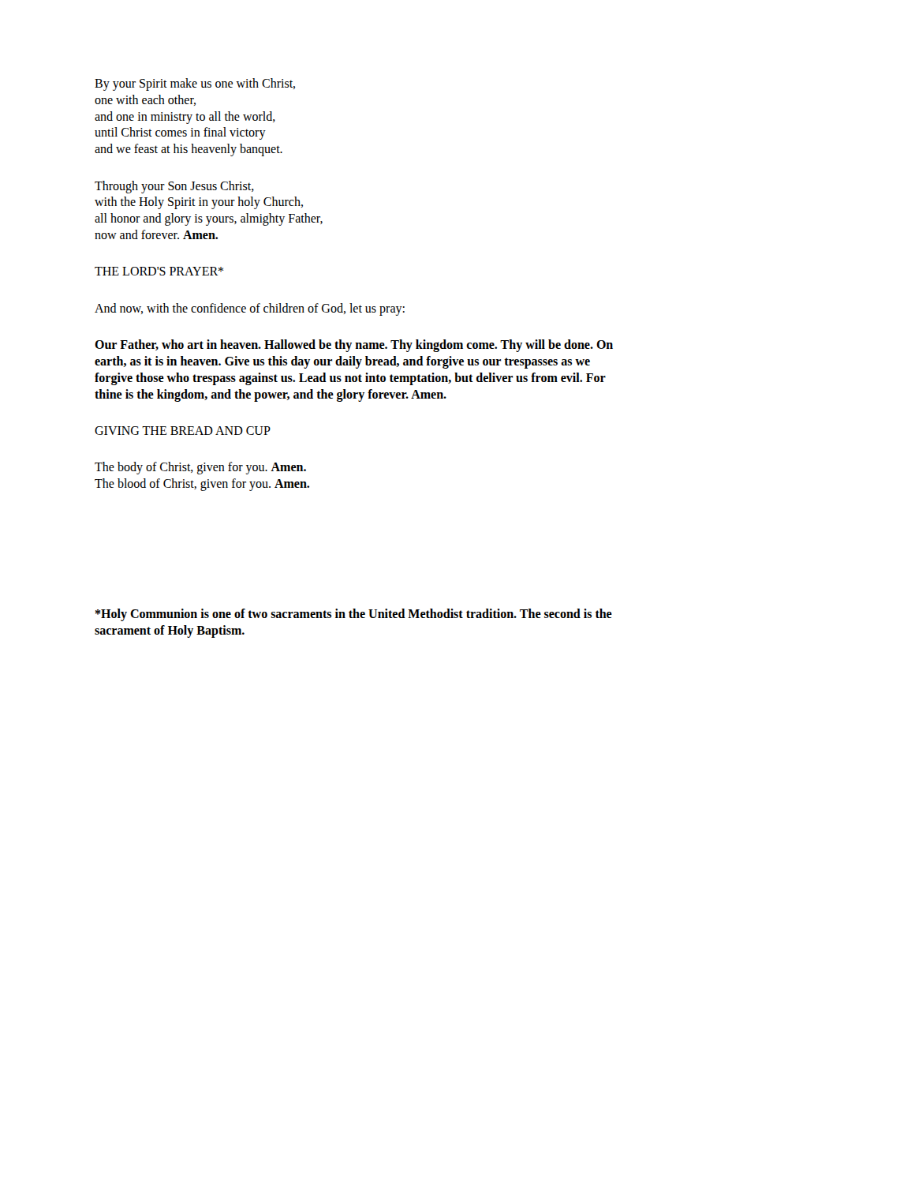By your Spirit make us one with Christ,
one with each other,
and one in ministry to all the world,
until Christ comes in final victory
and we feast at his heavenly banquet.
Through your Son Jesus Christ,
with the Holy Spirit in your holy Church,
all honor and glory is yours, almighty Father,
now and forever. Amen.
THE LORD'S PRAYER*
And now, with the confidence of children of God, let us pray:
Our Father, who art in heaven. Hallowed be thy name. Thy kingdom come. Thy will be done. On earth, as it is in heaven. Give us this day our daily bread, and forgive us our trespasses as we forgive those who trespass against us. Lead us not into temptation, but deliver us from evil. For thine is the kingdom, and the power, and the glory forever. Amen.
GIVING THE BREAD AND CUP
The body of Christ, given for you. Amen.
The blood of Christ, given for you. Amen.
*Holy Communion is one of two sacraments in the United Methodist tradition. The second is the sacrament of Holy Baptism.